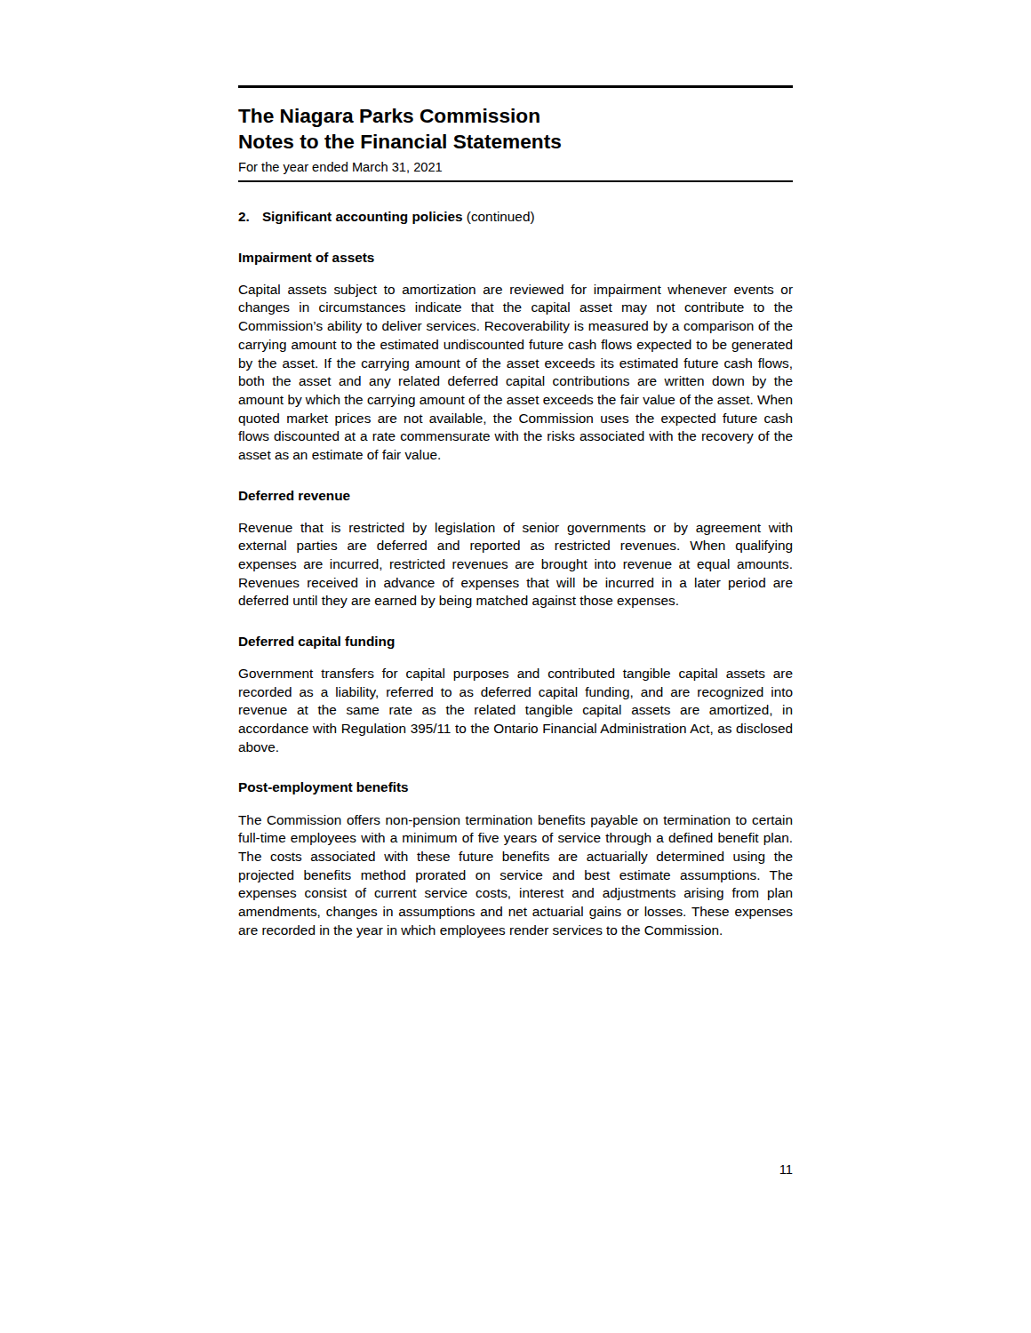The Niagara Parks Commission
Notes to the Financial Statements
For the year ended March 31, 2021
2. Significant accounting policies (continued)
Impairment of assets
Capital assets subject to amortization are reviewed for impairment whenever events or changes in circumstances indicate that the capital asset may not contribute to the Commission’s ability to deliver services. Recoverability is measured by a comparison of the carrying amount to the estimated undiscounted future cash flows expected to be generated by the asset. If the carrying amount of the asset exceeds its estimated future cash flows, both the asset and any related deferred capital contributions are written down by the amount by which the carrying amount of the asset exceeds the fair value of the asset. When quoted market prices are not available, the Commission uses the expected future cash flows discounted at a rate commensurate with the risks associated with the recovery of the asset as an estimate of fair value.
Deferred revenue
Revenue that is restricted by legislation of senior governments or by agreement with external parties are deferred and reported as restricted revenues. When qualifying expenses are incurred, restricted revenues are brought into revenue at equal amounts. Revenues received in advance of expenses that will be incurred in a later period are deferred until they are earned by being matched against those expenses.
Deferred capital funding
Government transfers for capital purposes and contributed tangible capital assets are recorded as a liability, referred to as deferred capital funding, and are recognized into revenue at the same rate as the related tangible capital assets are amortized, in accordance with Regulation 395/11 to the Ontario Financial Administration Act, as disclosed above.
Post-employment benefits
The Commission offers non-pension termination benefits payable on termination to certain full-time employees with a minimum of five years of service through a defined benefit plan. The costs associated with these future benefits are actuarially determined using the projected benefits method prorated on service and best estimate assumptions. The expenses consist of current service costs, interest and adjustments arising from plan amendments, changes in assumptions and net actuarial gains or losses. These expenses are recorded in the year in which employees render services to the Commission.
11